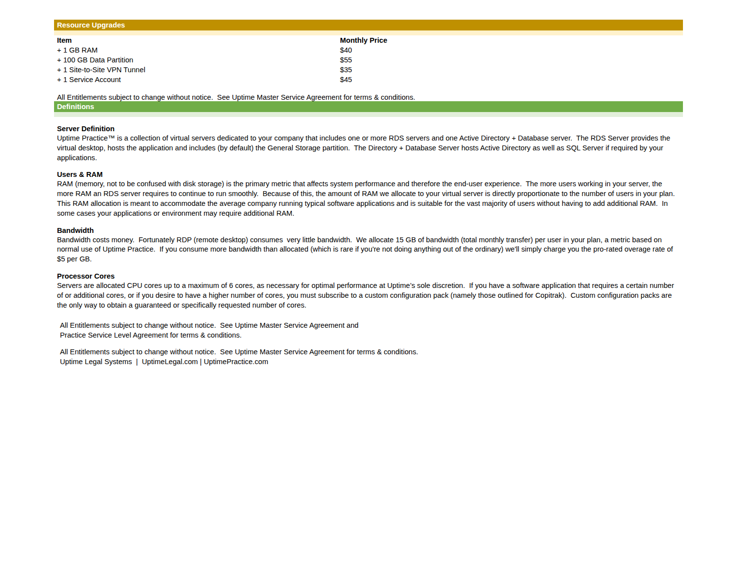Resource Upgrades
| Item | Monthly Price |
| --- | --- |
| + 1 GB RAM | $40 |
| + 100 GB Data Partition | $55 |
| + 1 Site-to-Site VPN Tunnel | $35 |
| + 1 Service Account | $45 |
All Entitlements subject to change without notice. See Uptime Master Service Agreement for terms & conditions.
Definitions
Server Definition
Uptime Practice™ is a collection of virtual servers dedicated to your company that includes one or more RDS servers and one Active Directory + Database server. The RDS Server provides the virtual desktop, hosts the application and includes (by default) the General Storage partition. The Directory + Database Server hosts Active Directory as well as SQL Server if required by your applications.
Users & RAM
RAM (memory, not to be confused with disk storage) is the primary metric that affects system performance and therefore the end-user experience. The more users working in your server, the more RAM an RDS server requires to continue to run smoothly. Because of this, the amount of RAM we allocate to your virtual server is directly proportionate to the number of users in your plan. This RAM allocation is meant to accommodate the average company running typical software applications and is suitable for the vast majority of users without having to add additional RAM. In some cases your applications or environment may require additional RAM.
Bandwidth
Bandwidth costs money. Fortunately RDP (remote desktop) consumes very little bandwidth. We allocate 15 GB of bandwidth (total monthly transfer) per user in your plan, a metric based on normal use of Uptime Practice. If you consume more bandwidth than allocated (which is rare if you're not doing anything out of the ordinary) we'll simply charge you the pro-rated overage rate of $5 per GB.
Processor Cores
Servers are allocated CPU cores up to a maximum of 6 cores, as necessary for optimal performance at Uptime’s sole discretion. If you have a software application that requires a certain number of or additional cores, or if you desire to have a higher number of cores, you must subscribe to a custom configuration pack (namely those outlined for Copitrak). Custom configuration packs are the only way to obtain a guaranteed or specifically requested number of cores.
All Entitlements subject to change without notice. See Uptime Master Service Agreement and
Practice Service Level Agreement for terms & conditions.
All Entitlements subject to change without notice. See Uptime Master Service Agreement for terms & conditions.
Uptime Legal Systems | UptimeLegal.com | UptimePractice.com